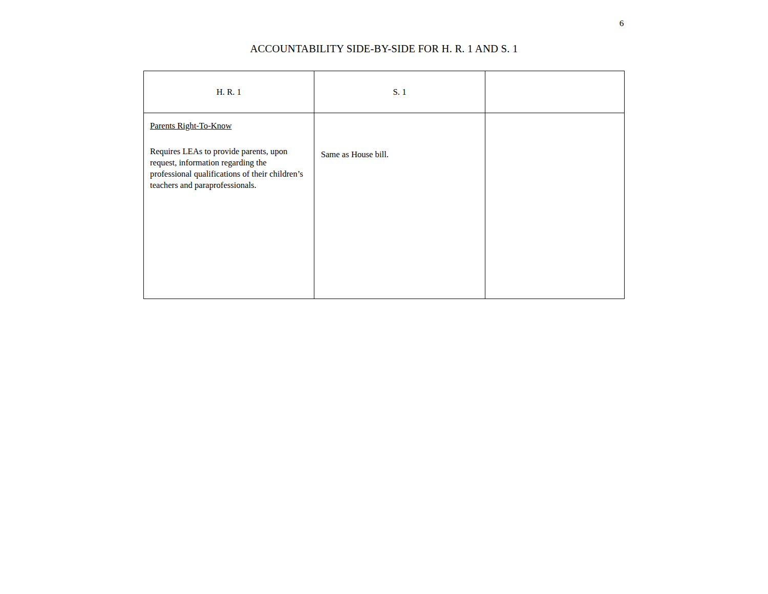6
ACCOUNTABILITY SIDE-BY-SIDE FOR H. R. 1 AND S. 1
| H. R. 1 | S. 1 | |
| --- | --- | --- |
| Parents Right-To-Know Requires LEAs to provide parents, upon request, information regarding the professional qualifications of their children’s teachers and paraprofessionals. | Same as House bill. | |